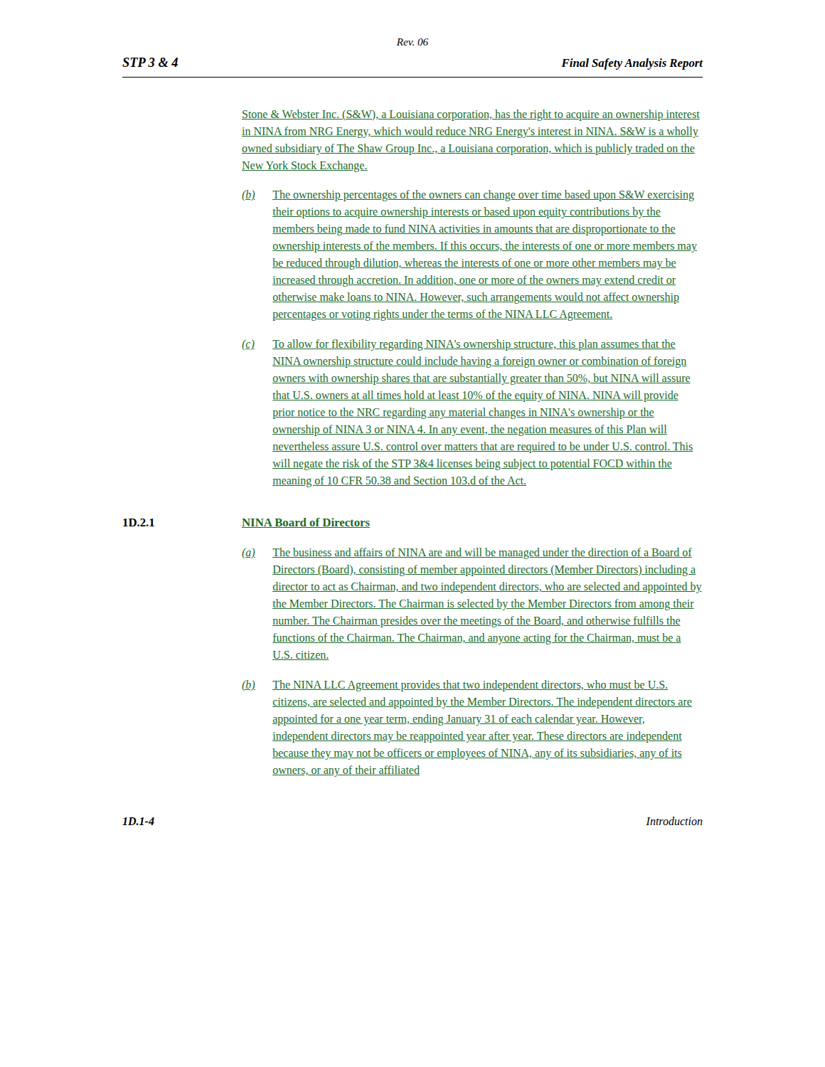Rev. 06
STP 3 & 4 Final Safety Analysis Report
Stone & Webster Inc. (S&W), a Louisiana corporation, has the right to acquire an ownership interest in NINA from NRG Energy, which would reduce NRG Energy's interest in NINA. S&W is a wholly owned subsidiary of The Shaw Group Inc., a Louisiana corporation, which is publicly traded on the New York Stock Exchange.
(b) The ownership percentages of the owners can change over time based upon S&W exercising their options to acquire ownership interests or based upon equity contributions by the members being made to fund NINA activities in amounts that are disproportionate to the ownership interests of the members. If this occurs, the interests of one or more members may be reduced through dilution, whereas the interests of one or more other members may be increased through accretion. In addition, one or more of the owners may extend credit or otherwise make loans to NINA. However, such arrangements would not affect ownership percentages or voting rights under the terms of the NINA LLC Agreement.
(c) To allow for flexibility regarding NINA's ownership structure, this plan assumes that the NINA ownership structure could include having a foreign owner or combination of foreign owners with ownership shares that are substantially greater than 50%, but NINA will assure that U.S. owners at all times hold at least 10% of the equity of NINA. NINA will provide prior notice to the NRC regarding any material changes in NINA's ownership or the ownership of NINA 3 or NINA 4. In any event, the negation measures of this Plan will nevertheless assure U.S. control over matters that are required to be under U.S. control. This will negate the risk of the STP 3&4 licenses being subject to potential FOCD within the meaning of 10 CFR 50.38 and Section 103.d of the Act.
1D.2.1 NINA Board of Directors
(a) The business and affairs of NINA are and will be managed under the direction of a Board of Directors (Board), consisting of member appointed directors (Member Directors) including a director to act as Chairman, and two independent directors, who are selected and appointed by the Member Directors. The Chairman is selected by the Member Directors from among their number. The Chairman presides over the meetings of the Board, and otherwise fulfills the functions of the Chairman. The Chairman, and anyone acting for the Chairman, must be a U.S. citizen.
(b) The NINA LLC Agreement provides that two independent directors, who must be U.S. citizens, are selected and appointed by the Member Directors. The independent directors are appointed for a one year term, ending January 31 of each calendar year. However, independent directors may be reappointed year after year. These directors are independent because they may not be officers or employees of NINA, any of its subsidiaries, any of its owners, or any of their affiliated
1D.1-4 Introduction